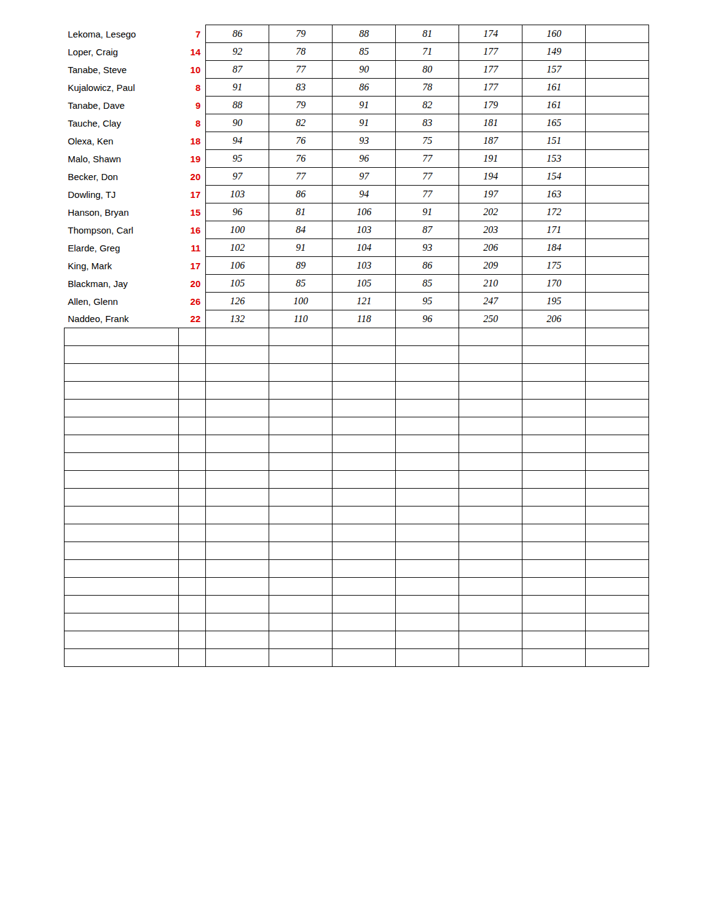| Lekoma, Lesego | 7 | 86 | 79 | 88 | 81 | 174 | 160 | |
| Loper, Craig | 14 | 92 | 78 | 85 | 71 | 177 | 149 | |
| Tanabe, Steve | 10 | 87 | 77 | 90 | 80 | 177 | 157 | |
| Kujalowicz, Paul | 8 | 91 | 83 | 86 | 78 | 177 | 161 | |
| Tanabe, Dave | 9 | 88 | 79 | 91 | 82 | 179 | 161 | |
| Tauche, Clay | 8 | 90 | 82 | 91 | 83 | 181 | 165 | |
| Olexa, Ken | 18 | 94 | 76 | 93 | 75 | 187 | 151 | |
| Malo, Shawn | 19 | 95 | 76 | 96 | 77 | 191 | 153 | |
| Becker, Don | 20 | 97 | 77 | 97 | 77 | 194 | 154 | |
| Dowling, TJ | 17 | 103 | 86 | 94 | 77 | 197 | 163 | |
| Hanson, Bryan | 15 | 96 | 81 | 106 | 91 | 202 | 172 | |
| Thompson, Carl | 16 | 100 | 84 | 103 | 87 | 203 | 171 | |
| Elarde, Greg | 11 | 102 | 91 | 104 | 93 | 206 | 184 | |
| King, Mark | 17 | 106 | 89 | 103 | 86 | 209 | 175 | |
| Blackman, Jay | 20 | 105 | 85 | 105 | 85 | 210 | 170 | |
| Allen, Glenn | 26 | 126 | 100 | 121 | 95 | 247 | 195 | |
| Naddeo, Frank | 22 | 132 | 110 | 118 | 96 | 250 | 206 | |